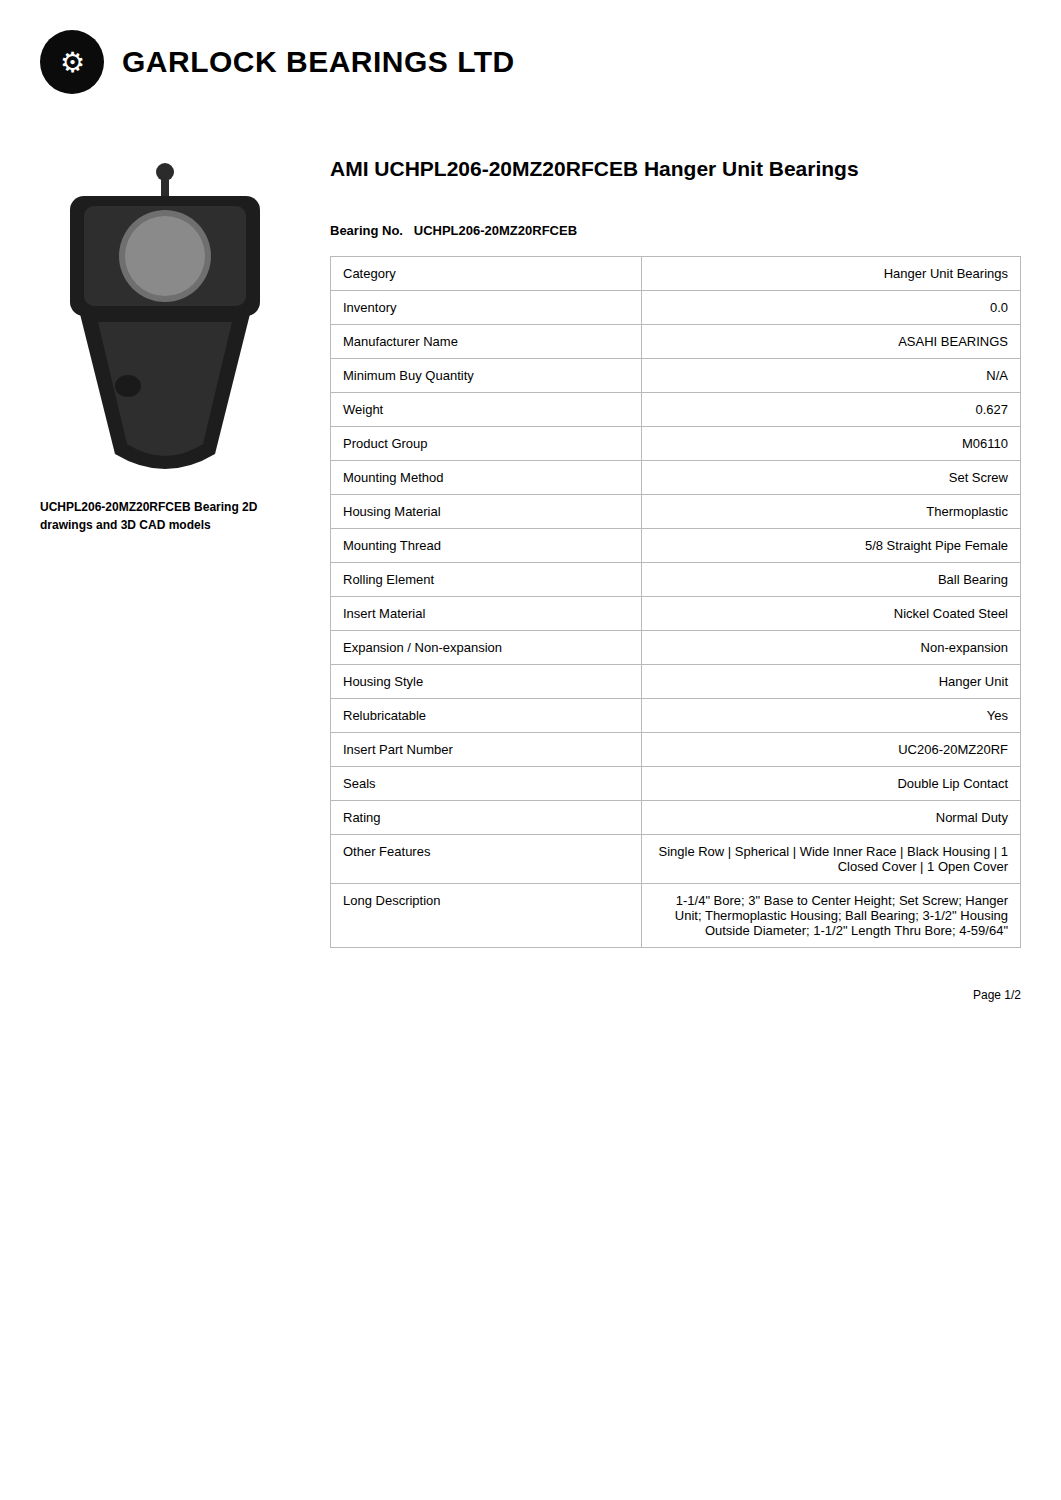⚙
GARLOCK BEARINGS LTD
UCHPL206-20MZ20RFCEB Bearing 2D drawings and 3D CAD models
AMI UCHPL206-20MZ20RFCEB Hanger Unit Bearings
Bearing No. UCHPL206-20MZ20RFCEB
| Category | Hanger Unit Bearings |
| Inventory | 0.0 |
| Manufacturer Name | ASAHI BEARINGS |
| Minimum Buy Quantity | N/A |
| Weight | 0.627 |
| Product Group | M06110 |
| Mounting Method | Set Screw |
| Housing Material | Thermoplastic |
| Mounting Thread | 5/8 Straight Pipe Female |
| Rolling Element | Ball Bearing |
| Insert Material | Nickel Coated Steel |
| Expansion / Non-expansion | Non-expansion |
| Housing Style | Hanger Unit |
| Relubricatable | Yes |
| Insert Part Number | UC206-20MZ20RF |
| Seals | Double Lip Contact |
| Rating | Normal Duty |
| Other Features | Single Row / Spherical / Wide Inner Race / Black Housing / 1 Closed Cover / 1 Open Cover |
| Long Description | 1-1/4" Bore; 3" Base to Center Height; Set Screw; Hanger Unit; Thermoplastic Housing; Ball Bearing; 3-1/2" Housing Outside Diameter; 1-1/2" Length Thru Bore; 4-59/64" |
Page 1/2